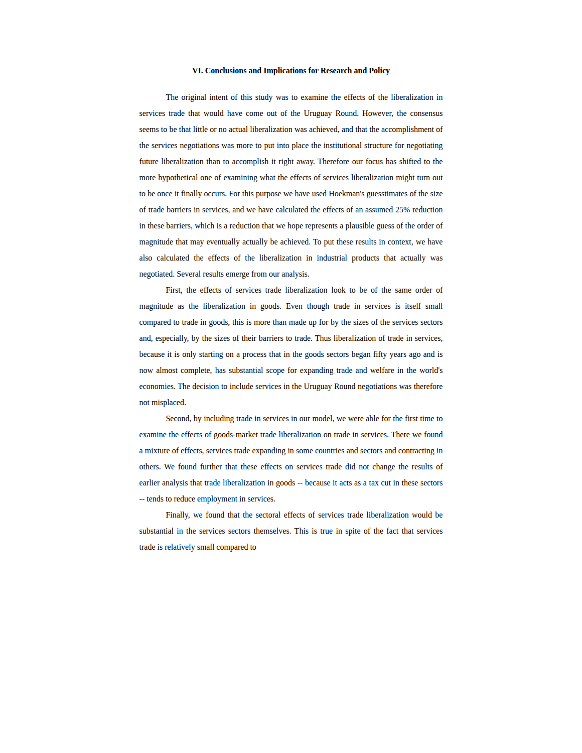VI. Conclusions and Implications for Research and Policy
The original intent of this study was to examine the effects of the liberalization in services trade that would have come out of the Uruguay Round. However, the consensus seems to be that little or no actual liberalization was achieved, and that the accomplishment of the services negotiations was more to put into place the institutional structure for negotiating future liberalization than to accomplish it right away. Therefore our focus has shifted to the more hypothetical one of examining what the effects of services liberalization might turn out to be once it finally occurs. For this purpose we have used Hoekman's guesstimates of the size of trade barriers in services, and we have calculated the effects of an assumed 25% reduction in these barriers, which is a reduction that we hope represents a plausible guess of the order of magnitude that may eventually actually be achieved. To put these results in context, we have also calculated the effects of the liberalization in industrial products that actually was negotiated. Several results emerge from our analysis.
First, the effects of services trade liberalization look to be of the same order of magnitude as the liberalization in goods. Even though trade in services is itself small compared to trade in goods, this is more than made up for by the sizes of the services sectors and, especially, by the sizes of their barriers to trade. Thus liberalization of trade in services, because it is only starting on a process that in the goods sectors began fifty years ago and is now almost complete, has substantial scope for expanding trade and welfare in the world's economies. The decision to include services in the Uruguay Round negotiations was therefore not misplaced.
Second, by including trade in services in our model, we were able for the first time to examine the effects of goods-market trade liberalization on trade in services. There we found a mixture of effects, services trade expanding in some countries and sectors and contracting in others. We found further that these effects on services trade did not change the results of earlier analysis that trade liberalization in goods -- because it acts as a tax cut in these sectors -- tends to reduce employment in services.
Finally, we found that the sectoral effects of services trade liberalization would be substantial in the services sectors themselves. This is true in spite of the fact that services trade is relatively small compared to